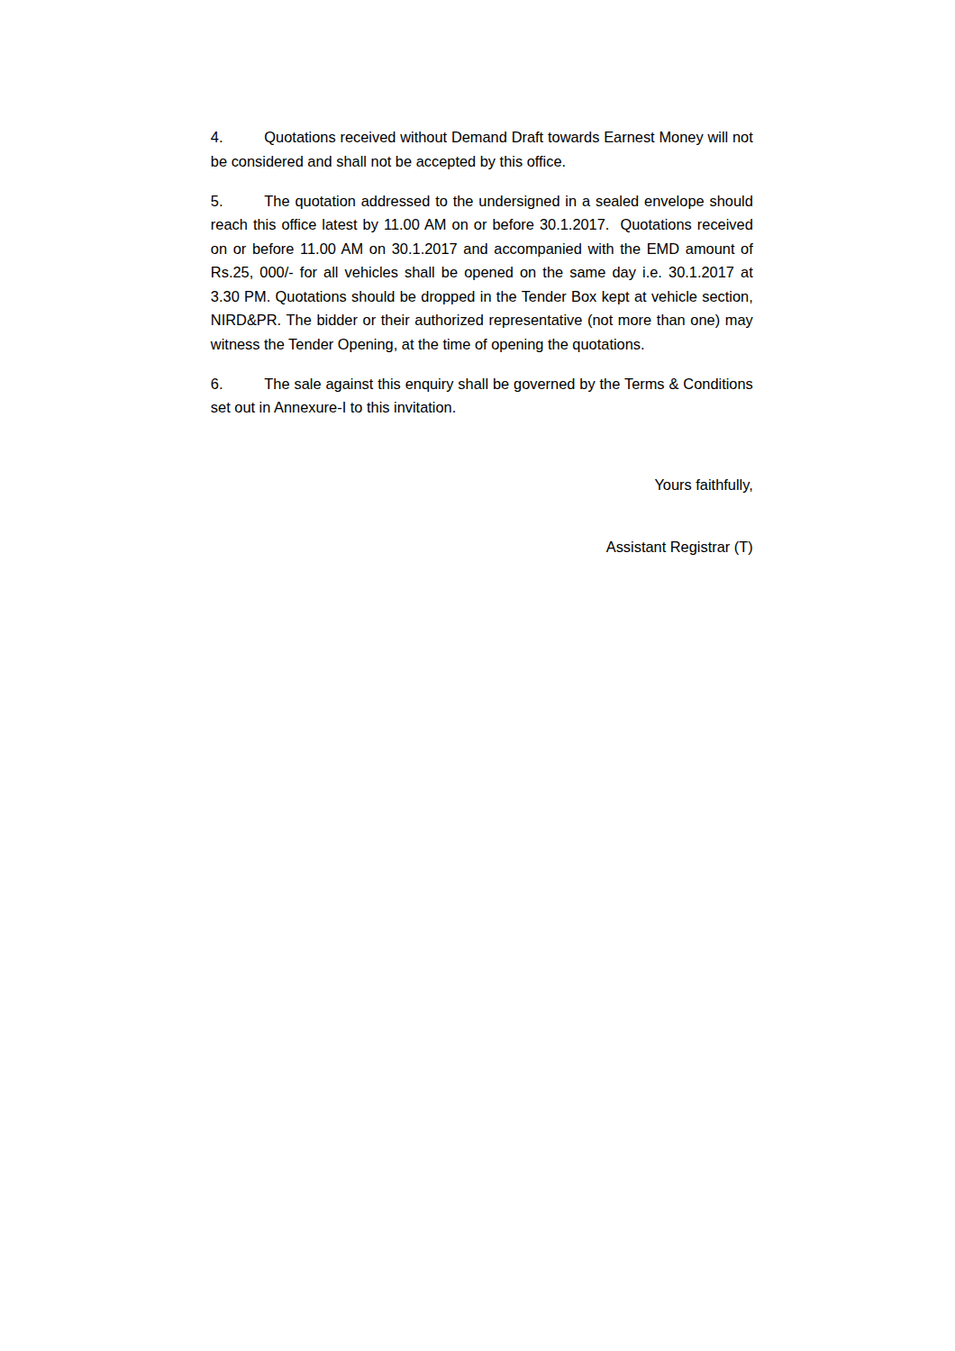4. Quotations received without Demand Draft towards Earnest Money will not be considered and shall not be accepted by this office.
5. The quotation addressed to the undersigned in a sealed envelope should reach this office latest by 11.00 AM on or before 30.1.2017. Quotations received on or before 11.00 AM on 30.1.2017 and accompanied with the EMD amount of Rs.25, 000/- for all vehicles shall be opened on the same day i.e. 30.1.2017 at 3.30 PM. Quotations should be dropped in the Tender Box kept at vehicle section, NIRD&PR. The bidder or their authorized representative (not more than one) may witness the Tender Opening, at the time of opening the quotations.
6. The sale against this enquiry shall be governed by the Terms & Conditions set out in Annexure-I to this invitation.
Yours faithfully,
Assistant Registrar (T)